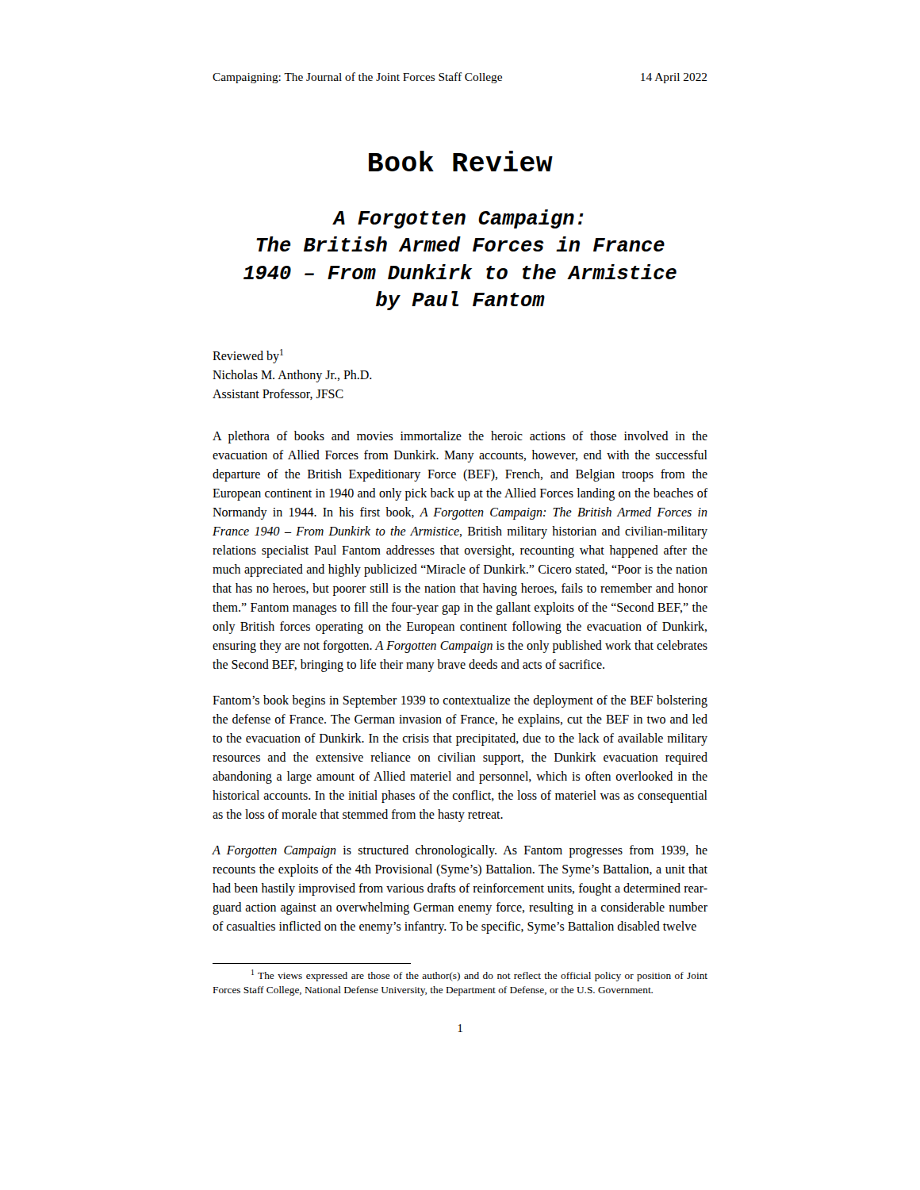Campaigning: The Journal of the Joint Forces Staff College 14 April 2022
Book Review
A Forgotten Campaign:
The British Armed Forces in France
1940 – From Dunkirk to the Armistice
by Paul Fantom
Reviewed by1
Nicholas M. Anthony Jr., Ph.D.
Assistant Professor, JFSC
A plethora of books and movies immortalize the heroic actions of those involved in the evacuation of Allied Forces from Dunkirk. Many accounts, however, end with the successful departure of the British Expeditionary Force (BEF), French, and Belgian troops from the European continent in 1940 and only pick back up at the Allied Forces landing on the beaches of Normandy in 1944. In his first book, A Forgotten Campaign: The British Armed Forces in France 1940 – From Dunkirk to the Armistice, British military historian and civilian-military relations specialist Paul Fantom addresses that oversight, recounting what happened after the much appreciated and highly publicized “Miracle of Dunkirk.” Cicero stated, “Poor is the nation that has no heroes, but poorer still is the nation that having heroes, fails to remember and honor them.” Fantom manages to fill the four-year gap in the gallant exploits of the “Second BEF,” the only British forces operating on the European continent following the evacuation of Dunkirk, ensuring they are not forgotten. A Forgotten Campaign is the only published work that celebrates the Second BEF, bringing to life their many brave deeds and acts of sacrifice.
Fantom’s book begins in September 1939 to contextualize the deployment of the BEF bolstering the defense of France. The German invasion of France, he explains, cut the BEF in two and led to the evacuation of Dunkirk. In the crisis that precipitated, due to the lack of available military resources and the extensive reliance on civilian support, the Dunkirk evacuation required abandoning a large amount of Allied materiel and personnel, which is often overlooked in the historical accounts. In the initial phases of the conflict, the loss of materiel was as consequential as the loss of morale that stemmed from the hasty retreat.
A Forgotten Campaign is structured chronologically. As Fantom progresses from 1939, he recounts the exploits of the 4th Provisional (Syme’s) Battalion. The Syme’s Battalion, a unit that had been hastily improvised from various drafts of reinforcement units, fought a determined rear-guard action against an overwhelming German enemy force, resulting in a considerable number of casualties inflicted on the enemy’s infantry. To be specific, Syme’s Battalion disabled twelve
1 The views expressed are those of the author(s) and do not reflect the official policy or position of Joint Forces Staff College, National Defense University, the Department of Defense, or the U.S. Government.
1